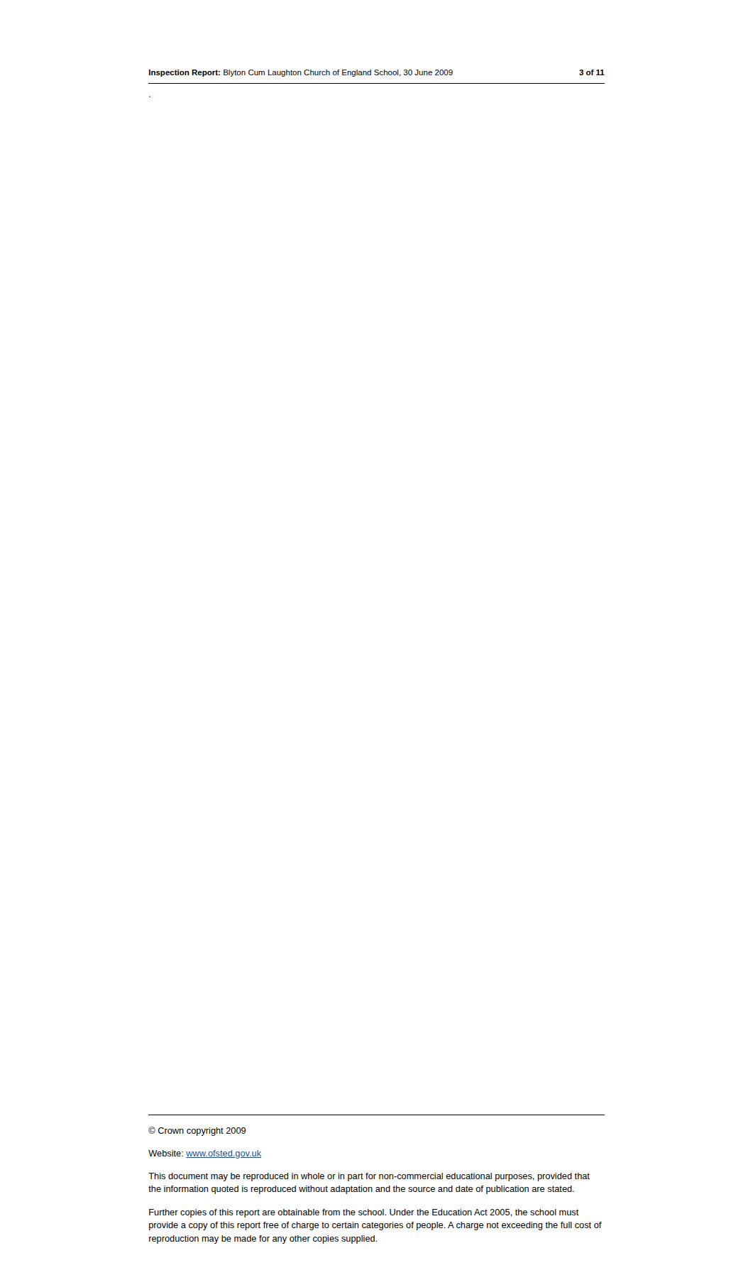Inspection Report: Blyton Cum Laughton Church of England School, 30 June 2009
3 of 11
.
© Crown copyright 2009
Website: www.ofsted.gov.uk
This document may be reproduced in whole or in part for non-commercial educational purposes, provided that the information quoted is reproduced without adaptation and the source and date of publication are stated.
Further copies of this report are obtainable from the school. Under the Education Act 2005, the school must provide a copy of this report free of charge to certain categories of people. A charge not exceeding the full cost of reproduction may be made for any other copies supplied.